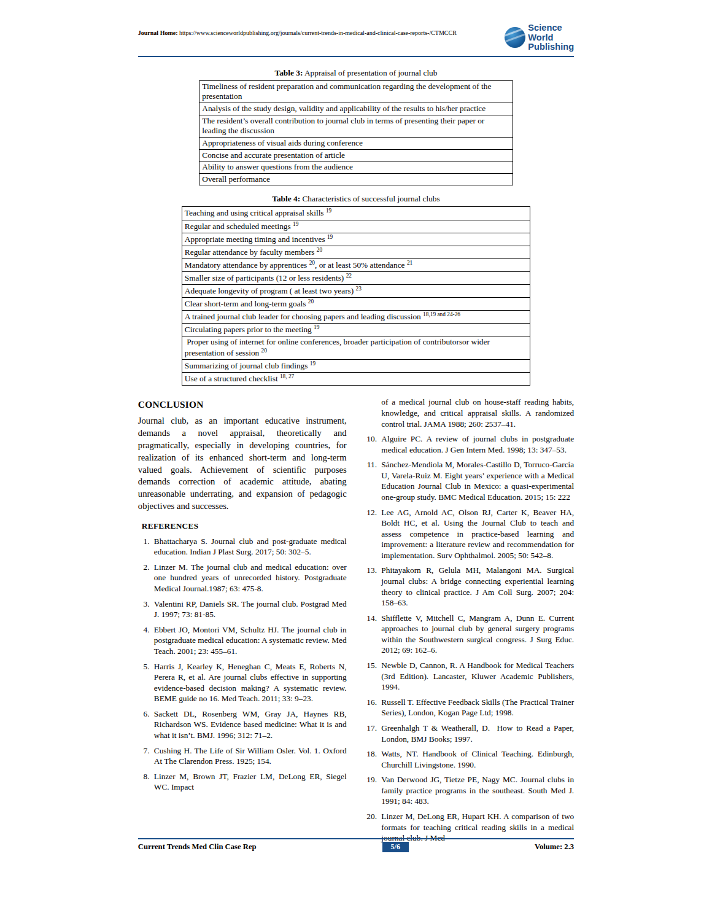Journal Home: https://www.scienceworldpublishing.org/journals/current-trends-in-medical-and-clinical-case-reports-/CTMCCR
Science World Publishing
Table 3: Appraisal of presentation of journal club
| Timeliness of resident preparation and communication regarding the development of the presentation |
| Analysis of the study design, validity and applicability of the results to his/her practice |
| The resident’s overall contribution to journal club in terms of presenting their paper or leading the discussion |
| Appropriateness of visual aids during conference |
| Concise and accurate presentation of article |
| Ability to answer questions from the audience |
| Overall performance |
Table 4: Characteristics of successful journal clubs
| Teaching and using critical appraisal skills 19 |
| Regular and scheduled meetings 19 |
| Appropriate meeting timing and incentives 19 |
| Regular attendance by faculty members 20 |
| Mandatory attendance by apprentices 20 , or at least 50% attendance 21 |
| Smaller size of participants (12 or less residents) 22 |
| Adequate longevity of program ( at least two years) 23 |
| Clear short-term and long-term goals 20 |
| A trained journal club leader for choosing papers and leading discussion 18,19 and 24-26 |
| Circulating papers prior to the meeting 19 |
| Proper using of internet for online conferences, broader participation of contributorsor wider presentation of session 20 |
| Summarizing of journal club findings 19 |
| Use of a structured checklist 18, 27 |
CONCLUSION
Journal club, as an important educative instrument, demands a novel appraisal, theoretically and pragmatically, especially in developing countries, for realization of its enhanced short-term and long-term valued goals. Achievement of scientific purposes demands correction of academic attitude, abating unreasonable underrating, and expansion of pedagogic objectives and successes.
REFERENCES
Bhattacharya S. Journal club and post-graduate medical education. Indian J Plast Surg. 2017; 50: 302–5.
Linzer M. The journal club and medical education: over one hundred years of unrecorded history. Postgraduate Medical Journal.1987; 63: 475-8.
Valentini RP, Daniels SR. The journal club. Postgrad Med J. 1997; 73: 81-85.
Ebbert JO, Montori VM, Schultz HJ. The journal club in postgraduate medical education: A systematic review. Med Teach. 2001; 23: 455–61.
Harris J, Kearley K, Heneghan C, Meats E, Roberts N, Perera R, et al. Are journal clubs effective in supporting evidence-based decision making? A systematic review. BEME guide no 16. Med Teach. 2011; 33: 9–23.
Sackett DL, Rosenberg WM, Gray JA, Haynes RB, Richardson WS. Evidence based medicine: What it is and what it isn’t. BMJ. 1996; 312: 71–2.
Cushing H. The Life of Sir William Osler. Vol. 1. Oxford At The Clarendon Press. 1925; 154.
Linzer M, Brown JT, Frazier LM, DeLong ER, Siegel WC. Impact
of a medical journal club on house-staff reading habits, knowledge, and critical appraisal skills. A randomized control trial. JAMA 1988; 260: 2537–41.
Alguire PC. A review of journal clubs in postgraduate medical education. J Gen Intern Med. 1998; 13: 347–53.
Sánchez-Mendiola M, Morales-Castillo D, Torruco-García U, Varela-Ruiz M. Eight years’ experience with a Medical Education Journal Club in Mexico: a quasi-experimental one-group study. BMC Medical Education. 2015; 15: 222
Lee AG, Arnold AC, Olson RJ, Carter K, Beaver HA, Boldt HC, et al. Using the Journal Club to teach and assess competence in practice-based learning and improvement: a literature review and recommendation for implementation. Surv Ophthalmol. 2005; 50: 542–8.
Phitayakorn R, Gelula MH, Malangoni MA. Surgical journal clubs: A bridge connecting experiential learning theory to clinical practice. J Am Coll Surg. 2007; 204: 158–63.
Shifflette V, Mitchell C, Mangram A, Dunn E. Current approaches to journal club by general surgery programs within the Southwestern surgical congress. J Surg Educ. 2012; 69: 162–6.
Newble D, Cannon, R. A Handbook for Medical Teachers (3rd Edition). Lancaster, Kluwer Academic Publishers, 1994.
Russell T. Effective Feedback Skills (The Practical Trainer Series), London, Kogan Page Ltd; 1998.
Greenhalgh T & Weatherall, D. How to Read a Paper, London, BMJ Books; 1997.
Watts, NT. Handbook of Clinical Teaching. Edinburgh, Churchill Livingstone. 1990.
Van Derwood JG, Tietze PE, Nagy MC. Journal clubs in family practice programs in the southeast. South Med J. 1991; 84: 483.
Linzer M, DeLong ER, Hupart KH. A comparison of two formats for teaching critical reading skills in a medical journal club. J Med
Current Trends Med Clin Case Rep
5/6
Volume: 2.3